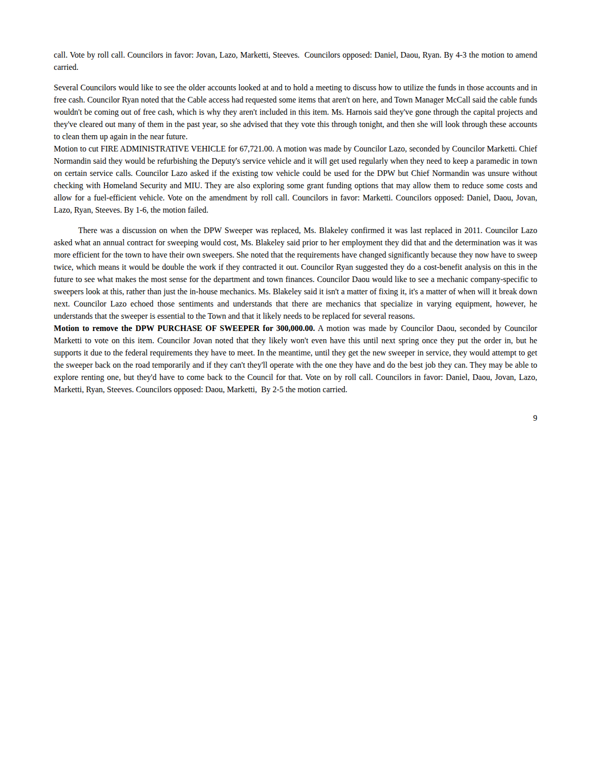call. Vote by roll call. Councilors in favor: Jovan, Lazo, Marketti, Steeves. Councilors opposed: Daniel, Daou, Ryan. By 4-3 the motion to amend carried.
Several Councilors would like to see the older accounts looked at and to hold a meeting to discuss how to utilize the funds in those accounts and in free cash. Councilor Ryan noted that the Cable access had requested some items that aren't on here, and Town Manager McCall said the cable funds wouldn't be coming out of free cash, which is why they aren't included in this item. Ms. Harnois said they've gone through the capital projects and they've cleared out many of them in the past year, so she advised that they vote this through tonight, and then she will look through these accounts to clean them up again in the near future.
Motion to cut FIRE ADMINISTRATIVE VEHICLE for 67,721.00. A motion was made by Councilor Lazo, seconded by Councilor Marketti. Chief Normandin said they would be refurbishing the Deputy's service vehicle and it will get used regularly when they need to keep a paramedic in town on certain service calls. Councilor Lazo asked if the existing tow vehicle could be used for the DPW but Chief Normandin was unsure without checking with Homeland Security and MIU. They are also exploring some grant funding options that may allow them to reduce some costs and allow for a fuel-efficient vehicle. Vote on the amendment by roll call. Councilors in favor: Marketti. Councilors opposed: Daniel, Daou, Jovan, Lazo, Ryan, Steeves. By 1-6, the motion failed.
There was a discussion on when the DPW Sweeper was replaced, Ms. Blakeley confirmed it was last replaced in 2011. Councilor Lazo asked what an annual contract for sweeping would cost, Ms. Blakeley said prior to her employment they did that and the determination was it was more efficient for the town to have their own sweepers. She noted that the requirements have changed significantly because they now have to sweep twice, which means it would be double the work if they contracted it out. Councilor Ryan suggested they do a cost-benefit analysis on this in the future to see what makes the most sense for the department and town finances. Councilor Daou would like to see a mechanic company-specific to sweepers look at this, rather than just the in-house mechanics. Ms. Blakeley said it isn't a matter of fixing it, it's a matter of when will it break down next. Councilor Lazo echoed those sentiments and understands that there are mechanics that specialize in varying equipment, however, he understands that the sweeper is essential to the Town and that it likely needs to be replaced for several reasons.
Motion to remove the DPW PURCHASE OF SWEEPER for 300,000.00. A motion was made by Councilor Daou, seconded by Councilor Marketti to vote on this item. Councilor Jovan noted that they likely won't even have this until next spring once they put the order in, but he supports it due to the federal requirements they have to meet. In the meantime, until they get the new sweeper in service, they would attempt to get the sweeper back on the road temporarily and if they can't they'll operate with the one they have and do the best job they can. They may be able to explore renting one, but they'd have to come back to the Council for that. Vote on by roll call. Councilors in favor: Daniel, Daou, Jovan, Lazo, Marketti, Ryan, Steeves. Councilors opposed: Daou, Marketti, By 2-5 the motion carried.
9